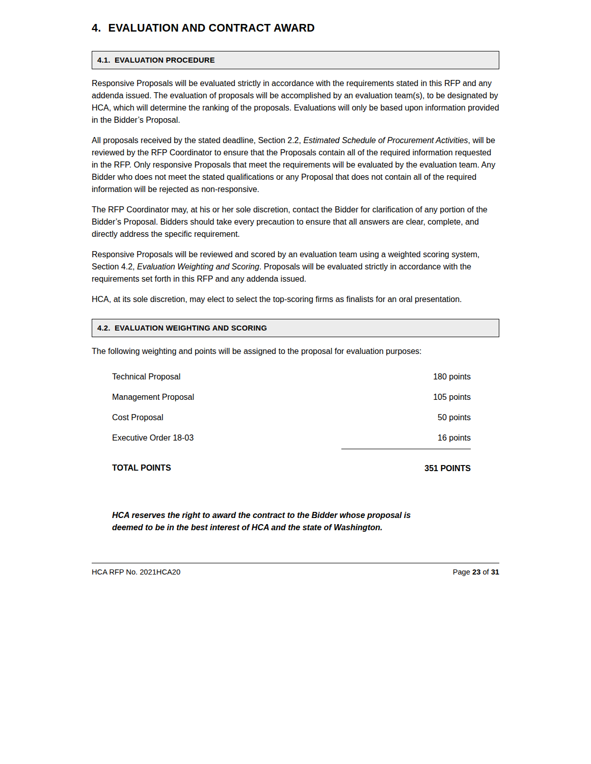4. EVALUATION AND CONTRACT AWARD
4.1. EVALUATION PROCEDURE
Responsive Proposals will be evaluated strictly in accordance with the requirements stated in this RFP and any addenda issued. The evaluation of proposals will be accomplished by an evaluation team(s), to be designated by HCA, which will determine the ranking of the proposals. Evaluations will only be based upon information provided in the Bidder’s Proposal.
All proposals received by the stated deadline, Section 2.2, Estimated Schedule of Procurement Activities, will be reviewed by the RFP Coordinator to ensure that the Proposals contain all of the required information requested in the RFP. Only responsive Proposals that meet the requirements will be evaluated by the evaluation team. Any Bidder who does not meet the stated qualifications or any Proposal that does not contain all of the required information will be rejected as non-responsive.
The RFP Coordinator may, at his or her sole discretion, contact the Bidder for clarification of any portion of the Bidder’s Proposal. Bidders should take every precaution to ensure that all answers are clear, complete, and directly address the specific requirement.
Responsive Proposals will be reviewed and scored by an evaluation team using a weighted scoring system, Section 4.2, Evaluation Weighting and Scoring. Proposals will be evaluated strictly in accordance with the requirements set forth in this RFP and any addenda issued.
HCA, at its sole discretion, may elect to select the top-scoring firms as finalists for an oral presentation.
4.2. EVALUATION WEIGHTING AND SCORING
The following weighting and points will be assigned to the proposal for evaluation purposes:
| Technical Proposal | 180 points |
| Management Proposal | 105 points |
| Cost Proposal | 50 points |
| Executive Order 18-03 | 16 points |
| TOTAL POINTS | 351 POINTS |
HCA reserves the right to award the contract to the Bidder whose proposal is deemed to be in the best interest of HCA and the state of Washington.
HCA RFP No. 2021HCA20
Page 23 of 31